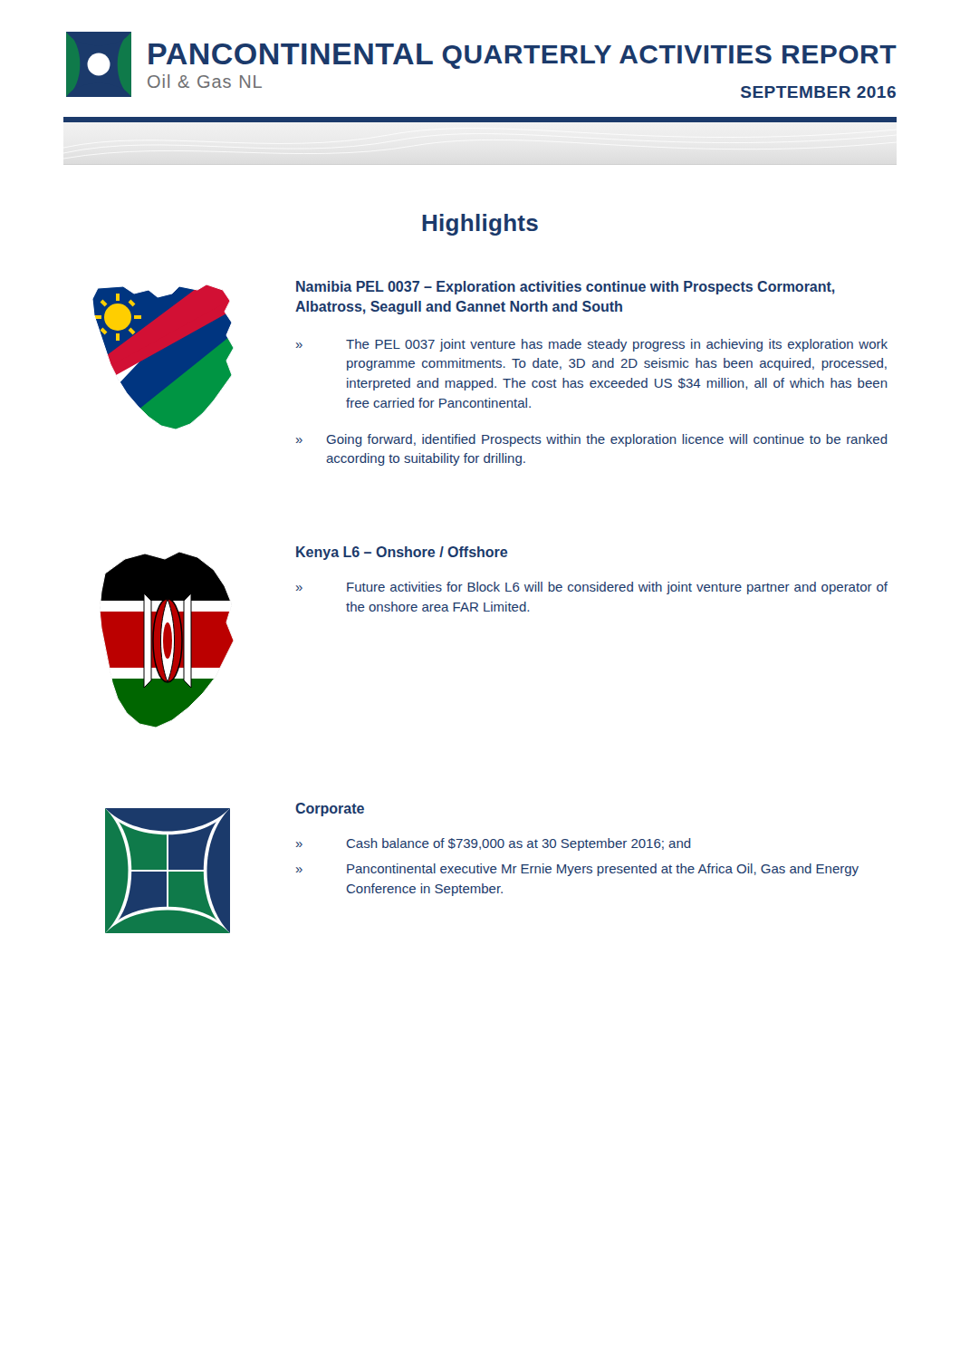PANCONTINENTAL
Oil & Gas NL
QUARTERLY ACTIVITIES REPORT
SEPTEMBER 2016
Highlights
Namibia PEL 0037 – Exploration activities continue with Prospects Cormorant, Albatross, Seagull and Gannet North and South
The PEL 0037 joint venture has made steady progress in achieving its exploration work programme commitments. To date, 3D and 2D seismic has been acquired, processed, interpreted and mapped. The cost has exceeded US $34 million, all of which has been free carried for Pancontinental.
Going forward, identified Prospects within the exploration licence will continue to be ranked according to suitability for drilling.
Kenya L6 – Onshore / Offshore
Future activities for Block L6 will be considered with joint venture partner and operator of the onshore area FAR Limited.
Corporate
Cash balance of $739,000 as at 30 September 2016; and
Pancontinental executive Mr Ernie Myers presented at the Africa Oil, Gas and Energy Conference in September.